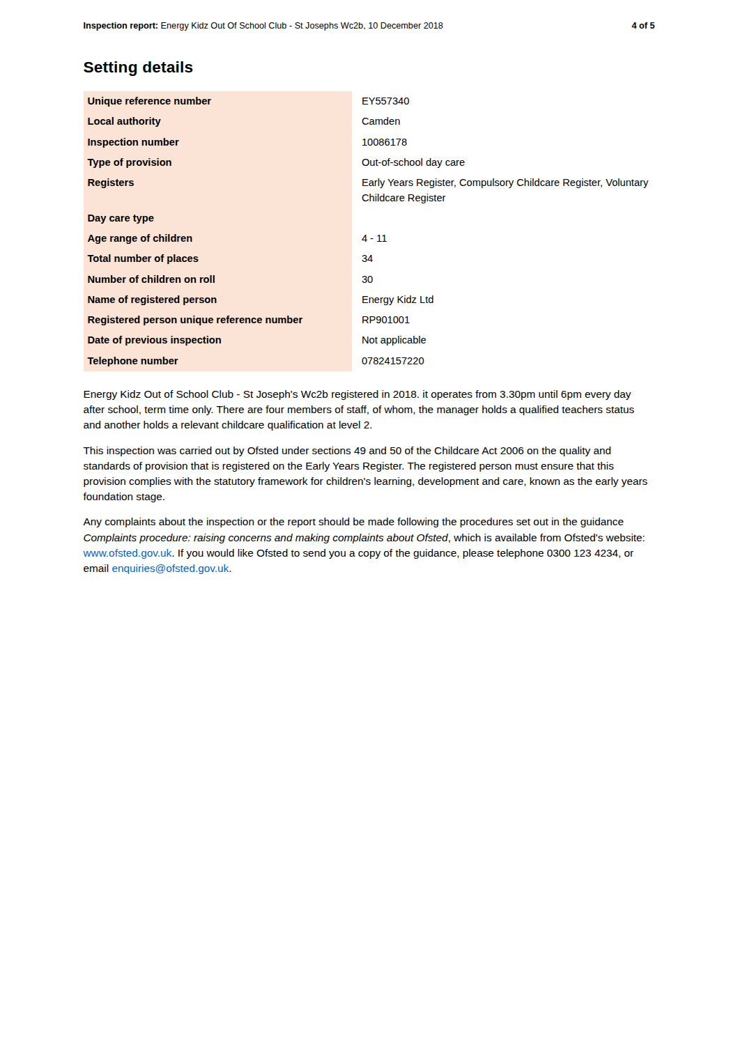Inspection report: Energy Kidz Out Of School Club - St Josephs Wc2b, 10 December 2018
4 of 5
Setting details
| Unique reference number | EY557340 |
| Local authority | Camden |
| Inspection number | 10086178 |
| Type of provision | Out-of-school day care |
| Registers | Early Years Register, Compulsory Childcare Register, Voluntary Childcare Register |
| Day care type | |
| Age range of children | 4 - 11 |
| Total number of places | 34 |
| Number of children on roll | 30 |
| Name of registered person | Energy Kidz Ltd |
| Registered person unique reference number | RP901001 |
| Date of previous inspection | Not applicable |
| Telephone number | 07824157220 |
Energy Kidz Out of School Club - St Joseph's Wc2b registered in 2018. it operates from 3.30pm until 6pm every day after school, term time only. There are four members of staff, of whom, the manager holds a qualified teachers status and another holds a relevant childcare qualification at level 2.
This inspection was carried out by Ofsted under sections 49 and 50 of the Childcare Act 2006 on the quality and standards of provision that is registered on the Early Years Register. The registered person must ensure that this provision complies with the statutory framework for children's learning, development and care, known as the early years foundation stage.
Any complaints about the inspection or the report should be made following the procedures set out in the guidance Complaints procedure: raising concerns and making complaints about Ofsted, which is available from Ofsted's website: www.ofsted.gov.uk. If you would like Ofsted to send you a copy of the guidance, please telephone 0300 123 4234, or email enquiries@ofsted.gov.uk.